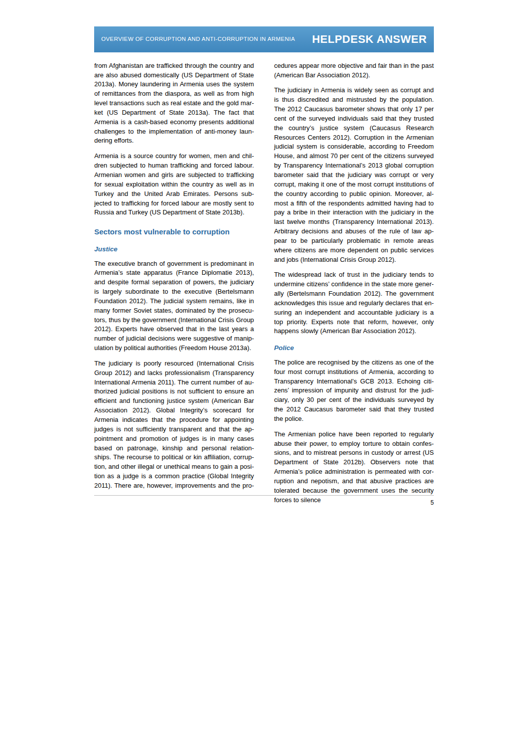Overview of corruption and anti-corruption in Armenia
HELPDESK ANSWER
from Afghanistan are trafficked through the country and are also abused domestically (US Department of State 2013a). Money laundering in Armenia uses the system of remittances from the diaspora, as well as from high level transactions such as real estate and the gold market (US Department of State 2013a). The fact that Armenia is a cash-based economy presents additional challenges to the implementation of anti-money laundering efforts.
Armenia is a source country for women, men and children subjected to human trafficking and forced labour. Armenian women and girls are subjected to trafficking for sexual exploitation within the country as well as in Turkey and the United Arab Emirates. Persons subjected to trafficking for forced labour are mostly sent to Russia and Turkey (US Department of State 2013b).
Sectors most vulnerable to corruption
Justice
The executive branch of government is predominant in Armenia’s state apparatus (France Diplomatie 2013), and despite formal separation of powers, the judiciary is largely subordinate to the executive (Bertelsmann Foundation 2012). The judicial system remains, like in many former Soviet states, dominated by the prosecutors, thus by the government (International Crisis Group 2012). Experts have observed that in the last years a number of judicial decisions were suggestive of manipulation by political authorities (Freedom House 2013a).
The judiciary is poorly resourced (International Crisis Group 2012) and lacks professionalism (Transparency International Armenia 2011). The current number of authorized judicial positions is not sufficient to ensure an efficient and functioning justice system (American Bar Association 2012). Global Integrity’s scorecard for Armenia indicates that the procedure for appointing judges is not sufficiently transparent and that the appointment and promotion of judges is in many cases based on patronage, kinship and personal relationships. The recourse to political or kin affiliation, corruption, and other illegal or unethical means to gain a position as a judge is a common practice (Global Integrity 2011). There are, however, improvements and the procedures appear more objective and fair than in the past (American Bar Association 2012).
The judiciary in Armenia is widely seen as corrupt and is thus discredited and mistrusted by the population. The 2012 Caucasus barometer shows that only 17 per cent of the surveyed individuals said that they trusted the country’s justice system (Caucasus Research Resources Centers 2012). Corruption in the Armenian judicial system is considerable, according to Freedom House, and almost 70 per cent of the citizens surveyed by Transparency International’s 2013 global corruption barometer said that the judiciary was corrupt or very corrupt, making it one of the most corrupt institutions of the country according to public opinion. Moreover, almost a fifth of the respondents admitted having had to pay a bribe in their interaction with the judiciary in the last twelve months (Transparency International 2013). Arbitrary decisions and abuses of the rule of law appear to be particularly problematic in remote areas where citizens are more dependent on public services and jobs (International Crisis Group 2012).
The widespread lack of trust in the judiciary tends to undermine citizens’ confidence in the state more generally (Bertelsmann Foundation 2012). The government acknowledges this issue and regularly declares that ensuring an independent and accountable judiciary is a top priority. Experts note that reform, however, only happens slowly (American Bar Association 2012).
Police
The police are recognised by the citizens as one of the four most corrupt institutions of Armenia, according to Transparency International’s GCB 2013. Echoing citizens’ impression of impunity and distrust for the judiciary, only 30 per cent of the individuals surveyed by the 2012 Caucasus barometer said that they trusted the police.
The Armenian police have been reported to regularly abuse their power, to employ torture to obtain confessions, and to mistreat persons in custody or arrest (US Department of State 2012b). Observers note that Armenia’s police administration is permeated with corruption and nepotism, and that abusive practices are tolerated because the government uses the security forces to silence
5